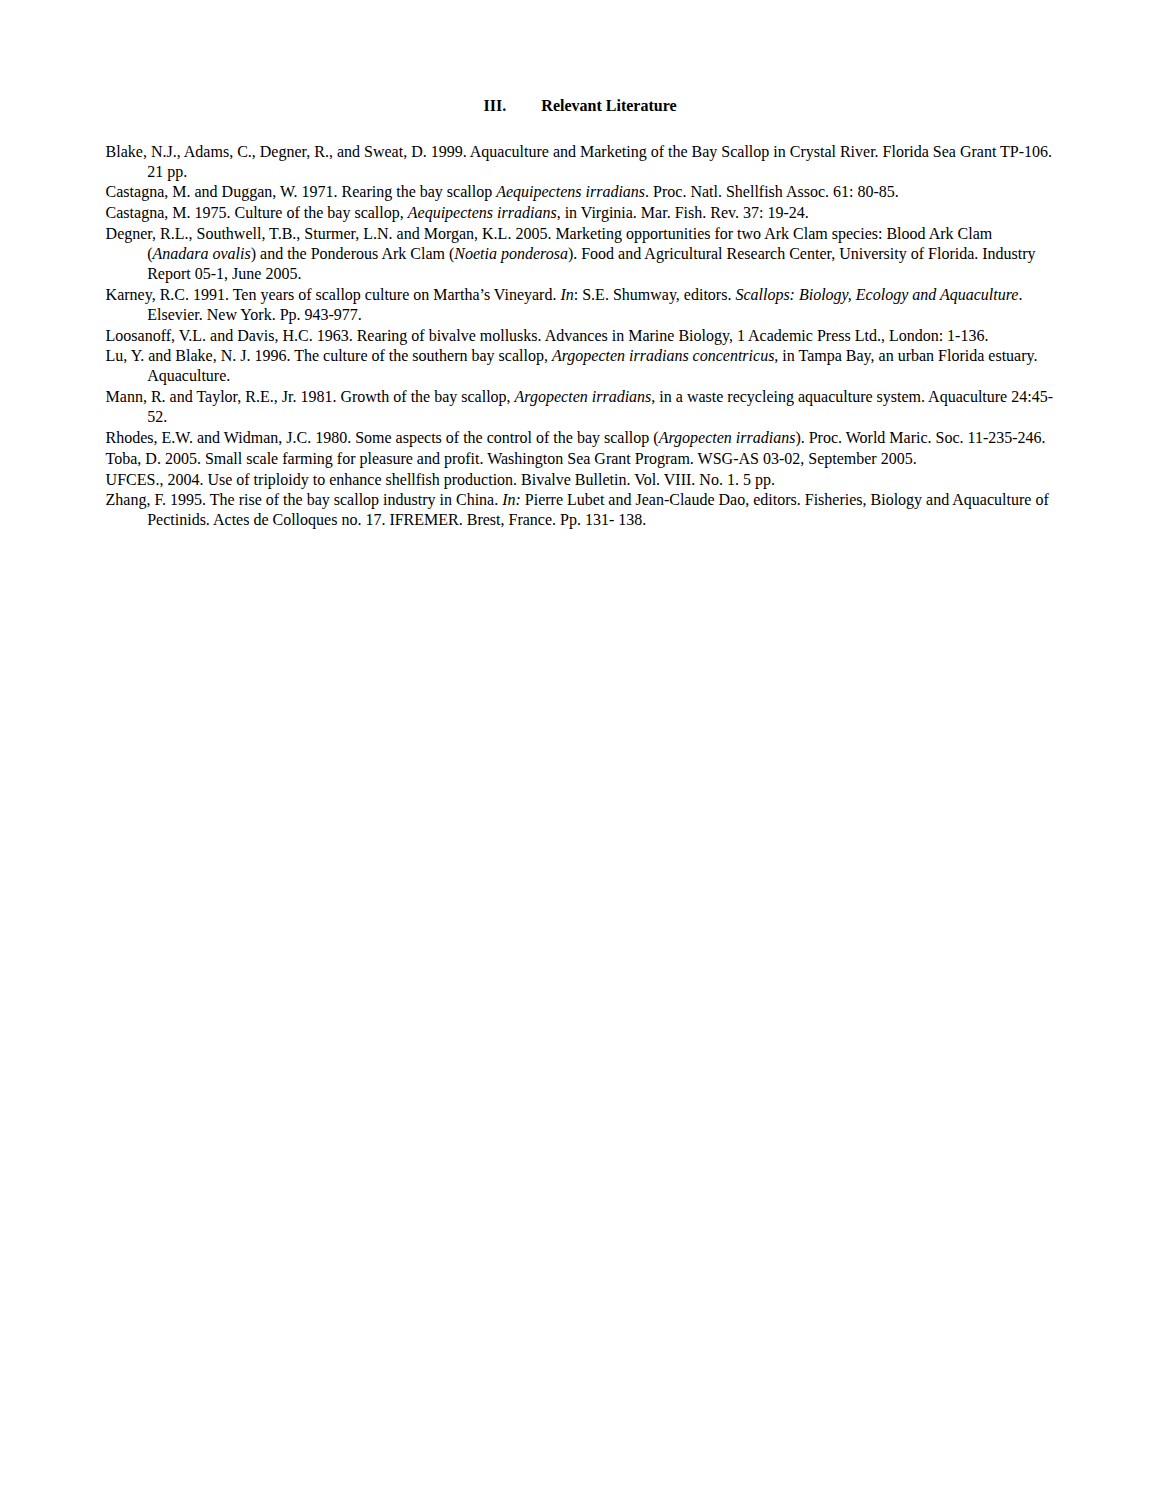III. Relevant Literature
Blake, N.J., Adams, C., Degner, R., and Sweat, D. 1999. Aquaculture and Marketing of the Bay Scallop in Crystal River. Florida Sea Grant TP-106. 21 pp.
Castagna, M. and Duggan, W. 1971. Rearing the bay scallop Aequipectens irradians. Proc. Natl. Shellfish Assoc. 61: 80-85.
Castagna, M. 1975. Culture of the bay scallop, Aequipectens irradians, in Virginia. Mar. Fish. Rev. 37: 19-24.
Degner, R.L., Southwell, T.B., Sturmer, L.N. and Morgan, K.L. 2005. Marketing opportunities for two Ark Clam species: Blood Ark Clam (Anadara ovalis) and the Ponderous Ark Clam (Noetia ponderosa). Food and Agricultural Research Center, University of Florida. Industry Report 05-1, June 2005.
Karney, R.C. 1991. Ten years of scallop culture on Martha’s Vineyard. In: S.E. Shumway, editors. Scallops: Biology, Ecology and Aquaculture. Elsevier. New York. Pp. 943-977.
Loosanoff, V.L. and Davis, H.C. 1963. Rearing of bivalve mollusks. Advances in Marine Biology, 1 Academic Press Ltd., London: 1-136.
Lu, Y. and Blake, N. J. 1996. The culture of the southern bay scallop, Argopecten irradians concentricus, in Tampa Bay, an urban Florida estuary. Aquaculture.
Mann, R. and Taylor, R.E., Jr. 1981. Growth of the bay scallop, Argopecten irradians, in a waste recycleing aquaculture system. Aquaculture 24:45-52.
Rhodes, E.W. and Widman, J.C. 1980. Some aspects of the control of the bay scallop (Argopecten irradians). Proc. World Maric. Soc. 11-235-246.
Toba, D. 2005. Small scale farming for pleasure and profit. Washington Sea Grant Program. WSG-AS 03-02, September 2005.
UFCES., 2004. Use of triploidy to enhance shellfish production. Bivalve Bulletin. Vol. VIII. No. 1. 5 pp.
Zhang, F. 1995. The rise of the bay scallop industry in China. In: Pierre Lubet and Jean-Claude Dao, editors. Fisheries, Biology and Aquaculture of Pectinids. Actes de Colloques no. 17. IFREMER. Brest, France. Pp. 131- 138.